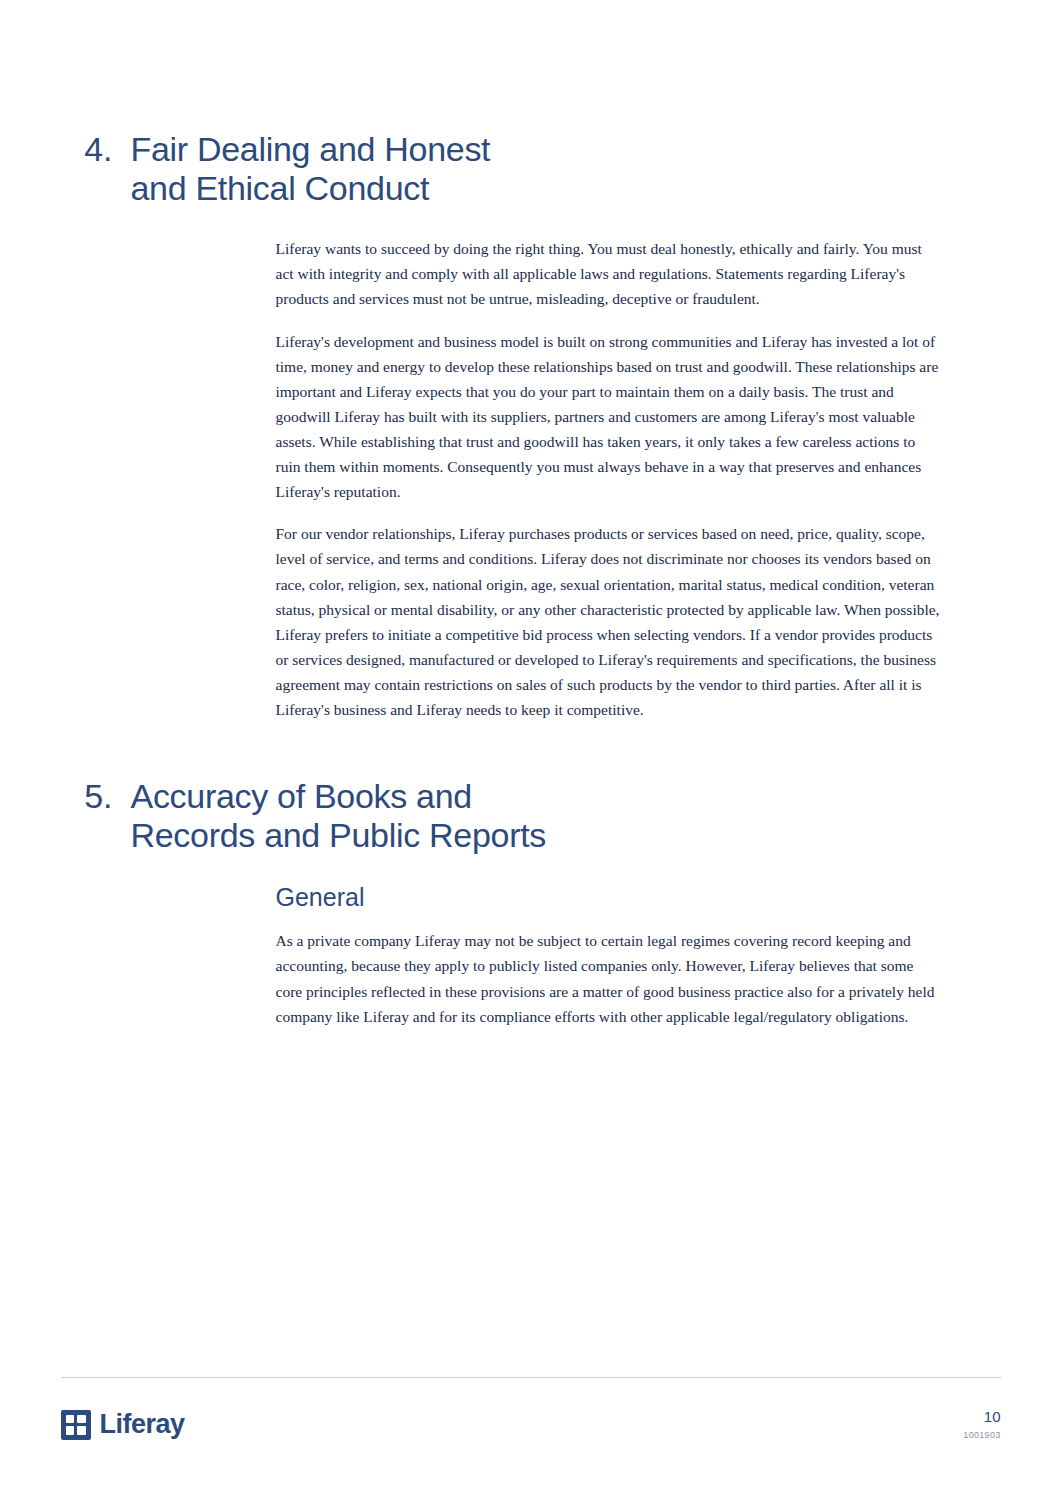4.
Fair Dealing and Honest
and Ethical Conduct
Liferay wants to succeed by doing the right thing. You must deal honestly, ethically and fairly. You must act with integrity and comply with all applicable laws and regulations. Statements regarding Liferay's products and services must not be untrue, misleading, deceptive or fraudulent.
Liferay's development and business model is built on strong communities and Liferay has invested a lot of time, money and energy to develop these relationships based on trust and goodwill. These relationships are important and Liferay expects that you do your part to maintain them on a daily basis. The trust and goodwill Liferay has built with its suppliers, partners and customers are among Liferay's most valuable assets. While establishing that trust and goodwill has taken years, it only takes a few careless actions to ruin them within moments. Consequently you must always behave in a way that preserves and enhances Liferay's reputation.
For our vendor relationships, Liferay purchases products or services based on need, price, quality, scope, level of service, and terms and conditions. Liferay does not discriminate nor chooses its vendors based on race, color, religion, sex, national origin, age, sexual orientation, marital status, medical condition, veteran status, physical or mental disability, or any other characteristic protected by applicable law. When possible, Liferay prefers to initiate a competitive bid process when selecting vendors. If a vendor provides products or services designed, manufactured or developed to Liferay's requirements and specifications, the business agreement may contain restrictions on sales of such products by the vendor to third parties. After all it is Liferay's business and Liferay needs to keep it competitive.
5.
Accuracy of Books and
Records and Public Reports
General
As a private company Liferay may not be subject to certain legal regimes covering record keeping and accounting, because they apply to publicly listed companies only. However, Liferay believes that some core principles reflected in these provisions are a matter of good business practice also for a privately held company like Liferay and for its compliance efforts with other applicable legal/regulatory obligations.
Liferay
10
1001903